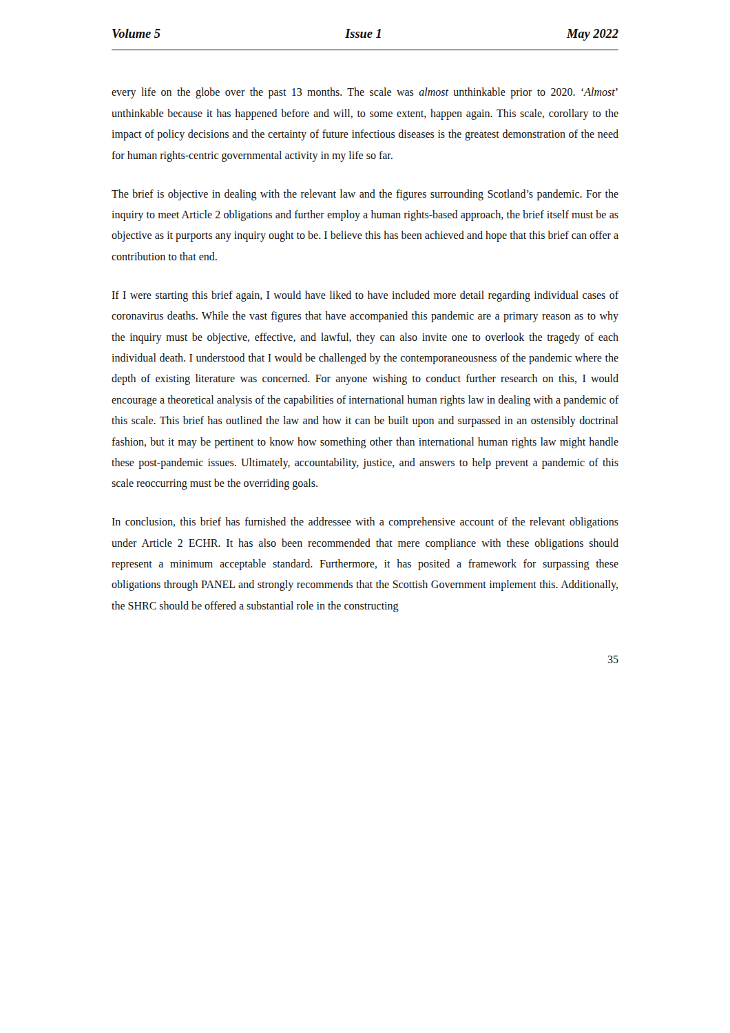Volume 5 Issue 1 May 2022
every life on the globe over the past 13 months. The scale was almost unthinkable prior to 2020. ‘Almost’ unthinkable because it has happened before and will, to some extent, happen again. This scale, corollary to the impact of policy decisions and the certainty of future infectious diseases is the greatest demonstration of the need for human rights-centric governmental activity in my life so far.
The brief is objective in dealing with the relevant law and the figures surrounding Scotland’s pandemic. For the inquiry to meet Article 2 obligations and further employ a human rights-based approach, the brief itself must be as objective as it purports any inquiry ought to be. I believe this has been achieved and hope that this brief can offer a contribution to that end.
If I were starting this brief again, I would have liked to have included more detail regarding individual cases of coronavirus deaths. While the vast figures that have accompanied this pandemic are a primary reason as to why the inquiry must be objective, effective, and lawful, they can also invite one to overlook the tragedy of each individual death. I understood that I would be challenged by the contemporaneousness of the pandemic where the depth of existing literature was concerned. For anyone wishing to conduct further research on this, I would encourage a theoretical analysis of the capabilities of international human rights law in dealing with a pandemic of this scale. This brief has outlined the law and how it can be built upon and surpassed in an ostensibly doctrinal fashion, but it may be pertinent to know how something other than international human rights law might handle these post-pandemic issues. Ultimately, accountability, justice, and answers to help prevent a pandemic of this scale reoccurring must be the overriding goals.
In conclusion, this brief has furnished the addressee with a comprehensive account of the relevant obligations under Article 2 ECHR. It has also been recommended that mere compliance with these obligations should represent a minimum acceptable standard. Furthermore, it has posited a framework for surpassing these obligations through PANEL and strongly recommends that the Scottish Government implement this. Additionally, the SHRC should be offered a substantial role in the constructing
35